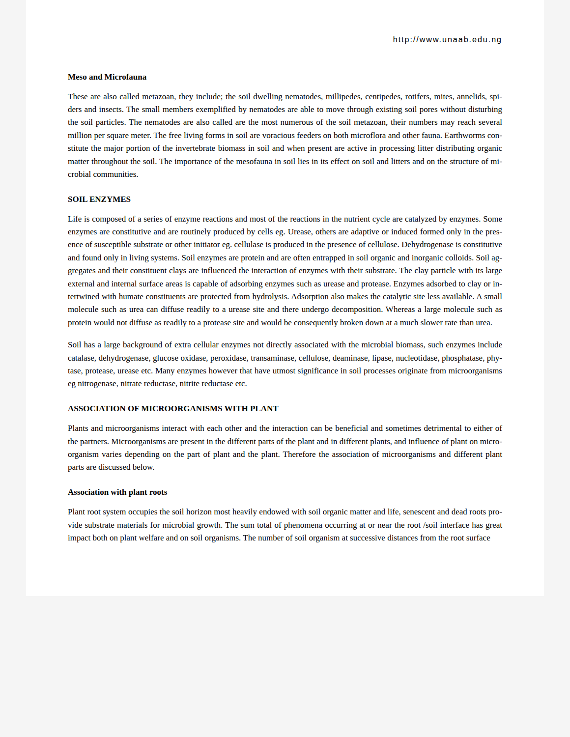http://www.unaab.edu.ng
Meso and Microfauna
These are also called metazoan, they include; the soil dwelling nematodes, millipedes, centipedes, rotifers, mites, annelids, spiders and insects. The small members exemplified by nematodes are able to move through existing soil pores without disturbing the soil particles. The nematodes are also called are the most numerous of the soil metazoan, their numbers may reach several million per square meter. The free living forms in soil are voracious feeders on both microflora and other fauna. Earthworms constitute the major portion of the invertebrate biomass in soil and when present are active in processing litter distributing organic matter throughout the soil. The importance of the mesofauna in soil lies in its effect on soil and litters and on the structure of microbial communities.
Soil Enzymes
Life is composed of a series of enzyme reactions and most of the reactions in the nutrient cycle are catalyzed by enzymes. Some enzymes are constitutive and are routinely produced by cells eg. Urease, others are adaptive or induced formed only in the presence of susceptible substrate or other initiator eg. cellulase is produced in the presence of cellulose. Dehydrogenase is constitutive and found only in living systems. Soil enzymes are protein and are often entrapped in soil organic and inorganic colloids. Soil aggregates and their constituent clays are influenced the interaction of enzymes with their substrate. The clay particle with its large external and internal surface areas is capable of adsorbing enzymes such as urease and protease. Enzymes adsorbed to clay or intertwined with humate constituents are protected from hydrolysis. Adsorption also makes the catalytic site less available. A small molecule such as urea can diffuse readily to a urease site and there undergo decomposition. Whereas a large molecule such as protein would not diffuse as readily to a protease site and would be consequently broken down at a much slower rate than urea.
Soil has a large background of extra cellular enzymes not directly associated with the microbial biomass, such enzymes include catalase, dehydrogenase, glucose oxidase, peroxidase, transaminase, cellulose, deaminase, lipase, nucleotidase, phosphatase, phytase, protease, urease etc. Many enzymes however that have utmost significance in soil processes originate from microorganisms eg nitrogenase, nitrate reductase, nitrite reductase etc.
Association of Microorganisms with Plant
Plants and microorganisms interact with each other and the interaction can be beneficial and sometimes detrimental to either of the partners. Microorganisms are present in the different parts of the plant and in different plants, and influence of plant on microorganism varies depending on the part of plant and the plant. Therefore the association of microorganisms and different plant parts are discussed below.
Association with plant roots
Plant root system occupies the soil horizon most heavily endowed with soil organic matter and life, senescent and dead roots provide substrate materials for microbial growth. The sum total of phenomena occurring at or near the root /soil interface has great impact both on plant welfare and on soil organisms. The number of soil organism at successive distances from the root surface